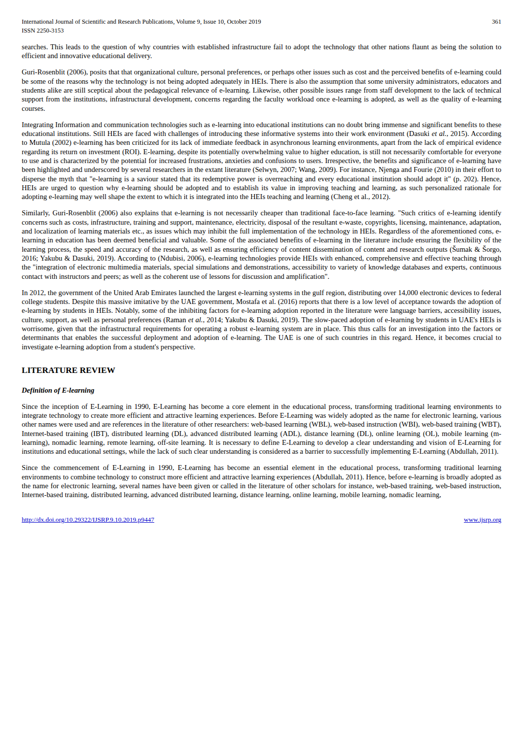International Journal of Scientific and Research Publications, Volume 9, Issue 10, October 2019 361
ISSN 2250-3153
searches. This leads to the question of why countries with established infrastructure fail to adopt the technology that other nations flaunt as being the solution to efficient and innovative educational delivery.
Guri-Rosenblit (2006), posits that that organizational culture, personal preferences, or perhaps other issues such as cost and the perceived benefits of e-learning could be some of the reasons why the technology is not being adopted adequately in HEIs. There is also the assumption that some university administrators, educators and students alike are still sceptical about the pedagogical relevance of e-learning. Likewise, other possible issues range from staff development to the lack of technical support from the institutions, infrastructural development, concerns regarding the faculty workload once e-learning is adopted, as well as the quality of e-learning courses.
Integrating Information and communication technologies such as e-learning into educational institutions can no doubt bring immense and significant benefits to these educational institutions. Still HEIs are faced with challenges of introducing these informative systems into their work environment (Dasuki et al., 2015). According to Mutula (2002) e-learning has been criticized for its lack of immediate feedback in asynchronous learning environments, apart from the lack of empirical evidence regarding its return on investment (ROI). E-learning, despite its potentially overwhelming value to higher education, is still not necessarily comfortable for everyone to use and is characterized by the potential for increased frustrations, anxieties and confusions to users. Irrespective, the benefits and significance of e-learning have been highlighted and underscored by several researchers in the extant literature (Selwyn, 2007; Wang, 2009). For instance, Njenga and Fourie (2010) in their effort to disperse the myth that "e-learning is a saviour stated that its redemptive power is overreaching and every educational institution should adopt it" (p. 202). Hence, HEIs are urged to question why e-learning should be adopted and to establish its value in improving teaching and learning, as such personalized rationale for adopting e-learning may well shape the extent to which it is integrated into the HEIs teaching and learning (Cheng et al., 2012).
Similarly, Guri-Rosenblit (2006) also explains that e-learning is not necessarily cheaper than traditional face-to-face learning. "Such critics of e-learning identify concerns such as costs, infrastructure, training and support, maintenance, electricity, disposal of the resultant e-waste, copyrights, licensing, maintenance, adaptation, and localization of learning materials etc., as issues which may inhibit the full implementation of the technology in HEIs. Regardless of the aforementioned cons, e-learning in education has been deemed beneficial and valuable. Some of the associated benefits of e-learning in the literature include ensuring the flexibility of the learning process, the speed and accuracy of the research, as well as ensuring efficiency of content dissemination of content and research outputs (Šumak & Šorgo, 2016; Yakubu & Dasuki, 2019). According to (Ndubisi, 2006), e-learning technologies provide HEIs with enhanced, comprehensive and effective teaching through the "integration of electronic multimedia materials, special simulations and demonstrations, accessibility to variety of knowledge databases and experts, continuous contact with instructors and peers; as well as the coherent use of lessons for discussion and amplification".
In 2012, the government of the United Arab Emirates launched the largest e-learning systems in the gulf region, distributing over 14,000 electronic devices to federal college students. Despite this massive imitative by the UAE government, Mostafa et al. (2016) reports that there is a low level of acceptance towards the adoption of e-learning by students in HEIs. Notably, some of the inhibiting factors for e-learning adoption reported in the literature were language barriers, accessibility issues, culture, support, as well as personal preferences (Raman et al., 2014; Yakubu & Dasuki, 2019). The slow-paced adoption of e-learning by students in UAE's HEIs is worrisome, given that the infrastructural requirements for operating a robust e-learning system are in place. This thus calls for an investigation into the factors or determinants that enables the successful deployment and adoption of e-learning. The UAE is one of such countries in this regard. Hence, it becomes crucial to investigate e-learning adoption from a student's perspective.
LITERATURE REVIEW
Definition of E-learning
Since the inception of E-Learning in 1990, E-Learning has become a core element in the educational process, transforming traditional learning environments to integrate technology to create more efficient and attractive learning experiences. Before E-Learning was widely adopted as the name for electronic learning, various other names were used and are references in the literature of other researchers: web-based learning (WBL), web-based instruction (WBI), web-based training (WBT), Internet-based training (IBT), distributed learning (DL), advanced distributed learning (ADL), distance learning (DL), online learning (OL), mobile learning (m-learning), nomadic learning, remote learning, off-site learning. It is necessary to define E-Learning to develop a clear understanding and vision of E-Learning for institutions and educational settings, while the lack of such clear understanding is considered as a barrier to successfully implementing E-Learning (Abdullah, 2011).
Since the commencement of E-Learning in 1990, E-Learning has become an essential element in the educational process, transforming traditional learning environments to combine technology to construct more efficient and attractive learning experiences (Abdullah, 2011). Hence, before e-learning is broadly adopted as the name for electronic learning, several names have been given or called in the literature of other scholars for instance, web-based training, web-based instruction, Internet-based training, distributed learning, advanced distributed learning, distance learning, online learning, mobile learning, nomadic learning,
http://dx.doi.org/10.29322/IJSRP.9.10.2019.p9447 www.ijsrp.org